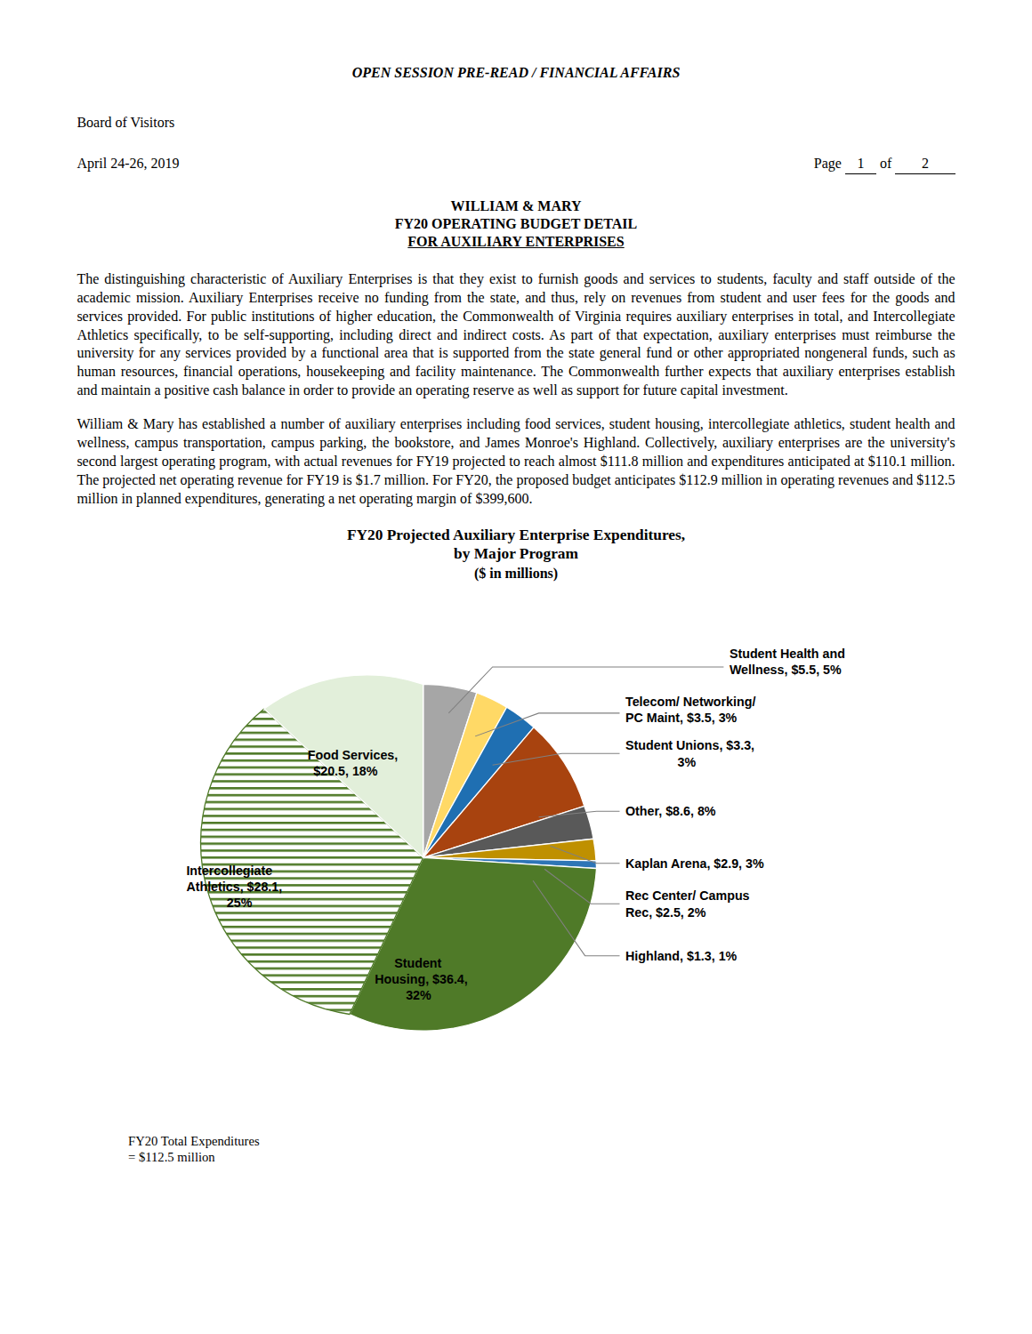OPEN SESSION PRE-READ / FINANCIAL AFFAIRS
Board of Visitors
April 24-26, 2019
Page 1 of 2
WILLIAM & MARY
FY20 OPERATING BUDGET DETAIL
FOR AUXILIARY ENTERPRISES
The distinguishing characteristic of Auxiliary Enterprises is that they exist to furnish goods and services to students, faculty and staff outside of the academic mission. Auxiliary Enterprises receive no funding from the state, and thus, rely on revenues from student and user fees for the goods and services provided. For public institutions of higher education, the Commonwealth of Virginia requires auxiliary enterprises in total, and Intercollegiate Athletics specifically, to be self-supporting, including direct and indirect costs. As part of that expectation, auxiliary enterprises must reimburse the university for any services provided by a functional area that is supported from the state general fund or other appropriated nongeneral funds, such as human resources, financial operations, housekeeping and facility maintenance. The Commonwealth further expects that auxiliary enterprises establish and maintain a positive cash balance in order to provide an operating reserve as well as support for future capital investment.
William & Mary has established a number of auxiliary enterprises including food services, student housing, intercollegiate athletics, student health and wellness, campus transportation, campus parking, the bookstore, and James Monroe's Highland. Collectively, auxiliary enterprises are the university's second largest operating program, with actual revenues for FY19 projected to reach almost $111.8 million and expenditures anticipated at $110.1 million. The projected net operating revenue for FY19 is $1.7 million. For FY20, the proposed budget anticipates $112.9 million in operating revenues and $112.5 million in planned expenditures, generating a net operating margin of $399,600.
FY20 Projected Auxiliary Enterprise Expenditures,
by Major Program
($ in millions)
Student Health and Wellness, $5.5, 5% Telecom/ Networking/ PC Maint, $3.5, 3% Student Unions, $3.3, 3% Other, $8.6, 8% Kaplan Arena, $2.9, 3% Rec Center/ Campus Rec, $2.5, 2% Highland, $1.3, 1% Food Services, $20.5, 18% Intercollegiate Athletics, $28.1, 25% Student Housing, $36.4, 32%
FY20 Total Expenditures
= $112.5 million